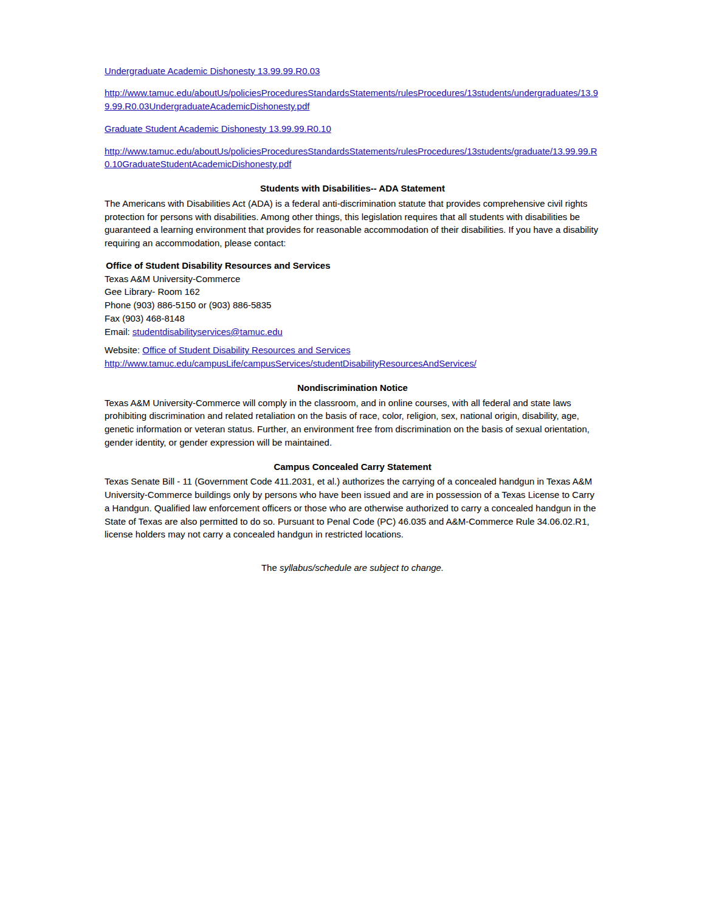Undergraduate Academic Dishonesty 13.99.99.R0.03
http://www.tamuc.edu/aboutUs/policiesProceduresStandardsStatements/rulesProcedures/13students/undergraduates/13.99.99.R0.03UndergraduateAcademicDishonesty.pdf
Graduate Student Academic Dishonesty 13.99.99.R0.10
http://www.tamuc.edu/aboutUs/policiesProceduresStandardsStatements/rulesProcedures/13students/graduate/13.99.99.R0.10GraduateStudentAcademicDishonesty.pdf
Students with Disabilities-- ADA Statement
The Americans with Disabilities Act (ADA) is a federal anti-discrimination statute that provides comprehensive civil rights protection for persons with disabilities. Among other things, this legislation requires that all students with disabilities be guaranteed a learning environment that provides for reasonable accommodation of their disabilities. If you have a disability requiring an accommodation, please contact:
Office of Student Disability Resources and Services
Texas A&M University-Commerce
Gee Library- Room 162
Phone (903) 886-5150 or (903) 886-5835
Fax (903) 468-8148
Email: studentdisabilityservices@tamuc.edu
Website: Office of Student Disability Resources and Services
http://www.tamuc.edu/campusLife/campusServices/studentDisabilityResourcesAndServices/
Nondiscrimination Notice
Texas A&M University-Commerce will comply in the classroom, and in online courses, with all federal and state laws prohibiting discrimination and related retaliation on the basis of race, color, religion, sex, national origin, disability, age, genetic information or veteran status. Further, an environment free from discrimination on the basis of sexual orientation, gender identity, or gender expression will be maintained.
Campus Concealed Carry Statement
Texas Senate Bill - 11 (Government Code 411.2031, et al.) authorizes the carrying of a concealed handgun in Texas A&M University-Commerce buildings only by persons who have been issued and are in possession of a Texas License to Carry a Handgun. Qualified law enforcement officers or those who are otherwise authorized to carry a concealed handgun in the State of Texas are also permitted to do so. Pursuant to Penal Code (PC) 46.035 and A&M-Commerce Rule 34.06.02.R1, license holders may not carry a concealed handgun in restricted locations.
The syllabus/schedule are subject to change.